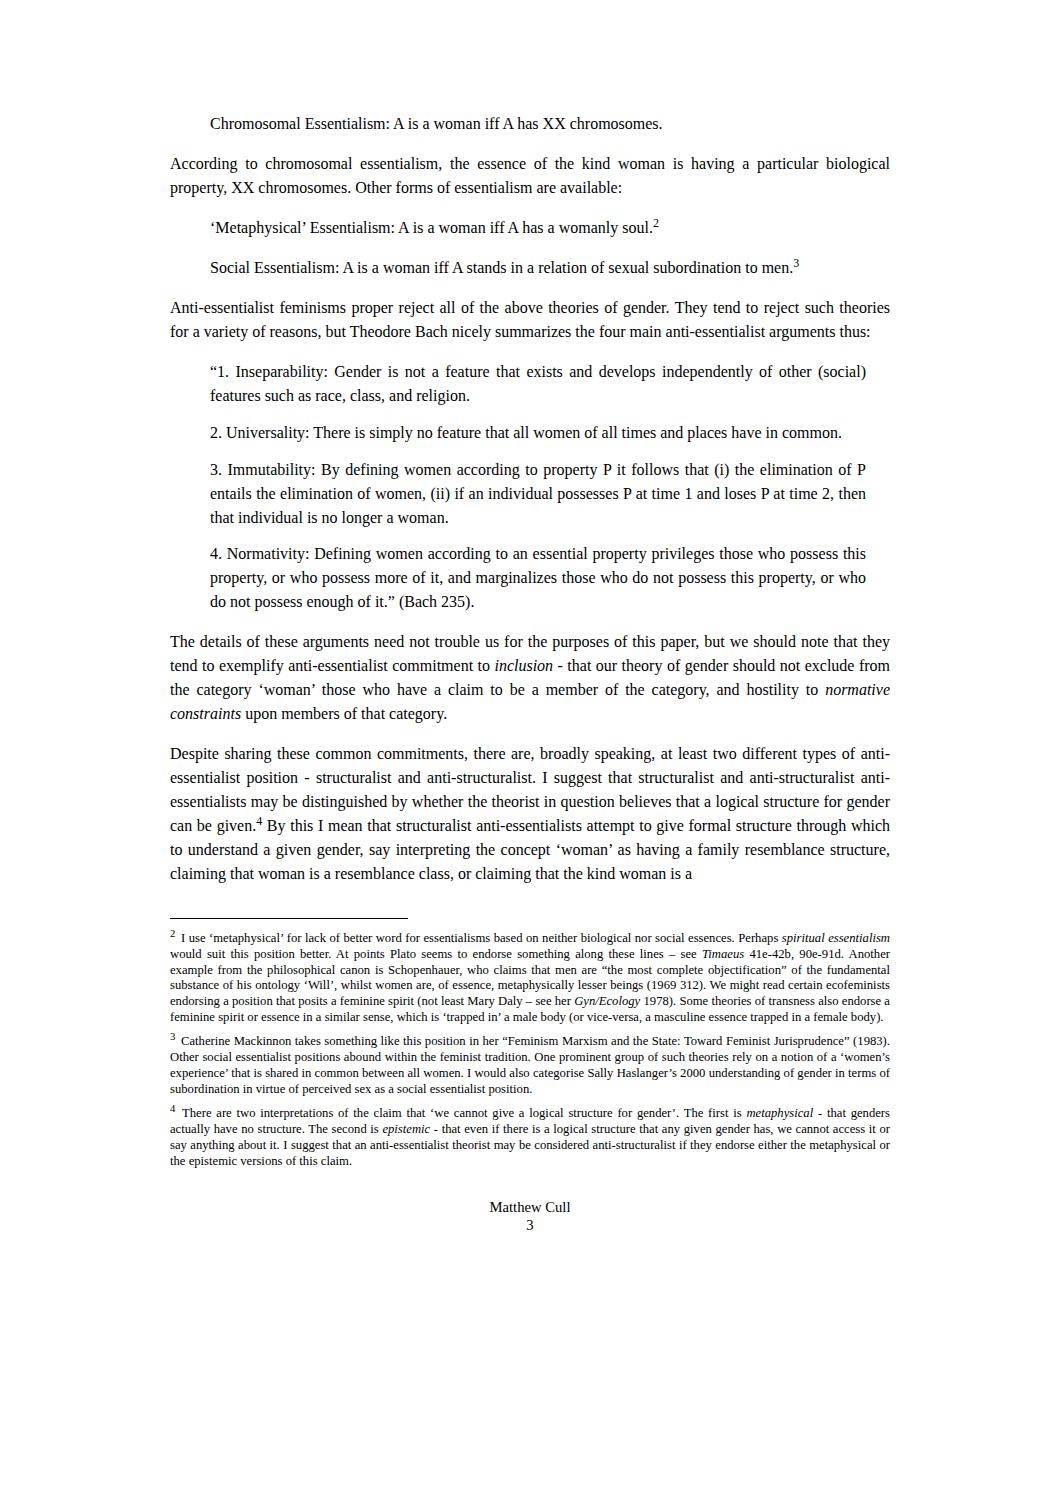Chromosomal Essentialism: A is a woman iff A has XX chromosomes.
According to chromosomal essentialism, the essence of the kind woman is having a particular biological property, XX chromosomes. Other forms of essentialism are available:
‘Metaphysical’ Essentialism: A is a woman iff A has a womanly soul.2
Social Essentialism: A is a woman iff A stands in a relation of sexual subordination to men.3
Anti-essentialist feminisms proper reject all of the above theories of gender. They tend to reject such theories for a variety of reasons, but Theodore Bach nicely summarizes the four main anti-essentialist arguments thus:
“1. Inseparability: Gender is not a feature that exists and develops independently of other (social) features such as race, class, and religion.
2. Universality: There is simply no feature that all women of all times and places have in common.
3. Immutability: By defining women according to property P it follows that (i) the elimination of P entails the elimination of women, (ii) if an individual possesses P at time 1 and loses P at time 2, then that individual is no longer a woman.
4. Normativity: Defining women according to an essential property privileges those who possess this property, or who possess more of it, and marginalizes those who do not possess this property, or who do not possess enough of it.” (Bach 235).
The details of these arguments need not trouble us for the purposes of this paper, but we should note that they tend to exemplify anti-essentialist commitment to inclusion - that our theory of gender should not exclude from the category ‘woman’ those who have a claim to be a member of the category, and hostility to normative constraints upon members of that category.
Despite sharing these common commitments, there are, broadly speaking, at least two different types of anti-essentialist position - structuralist and anti-structuralist. I suggest that structuralist and anti-structuralist anti-essentialists may be distinguished by whether the theorist in question believes that a logical structure for gender can be given.4 By this I mean that structuralist anti-essentialists attempt to give formal structure through which to understand a given gender, say interpreting the concept ‘woman’ as having a family resemblance structure, claiming that woman is a resemblance class, or claiming that the kind woman is a
2 I use ‘metaphysical’ for lack of better word for essentialisms based on neither biological nor social essences. Perhaps spiritual essentialism would suit this position better. At points Plato seems to endorse something along these lines – see Timaeus 41e-42b, 90e-91d. Another example from the philosophical canon is Schopenhauer, who claims that men are “the most complete objectification” of the fundamental substance of his ontology ‘Will’, whilst women are, of essence, metaphysically lesser beings (1969 312). We might read certain ecofeminists endorsing a position that posits a feminine spirit (not least Mary Daly – see her Gyn/Ecology 1978). Some theories of transness also endorse a feminine spirit or essence in a similar sense, which is ‘trapped in’ a male body (or vice-versa, a masculine essence trapped in a female body).
3 Catherine Mackinnon takes something like this position in her “Feminism Marxism and the State: Toward Feminist Jurisprudence” (1983). Other social essentialist positions abound within the feminist tradition. One prominent group of such theories rely on a notion of a ‘women’s experience’ that is shared in common between all women. I would also categorise Sally Haslanger’s 2000 understanding of gender in terms of subordination in virtue of perceived sex as a social essentialist position.
4 There are two interpretations of the claim that ‘we cannot give a logical structure for gender’. The first is metaphysical - that genders actually have no structure. The second is epistemic - that even if there is a logical structure that any given gender has, we cannot access it or say anything about it. I suggest that an anti-essentialist theorist may be considered anti-structuralist if they endorse either the metaphysical or the epistemic versions of this claim.
Matthew Cull
3